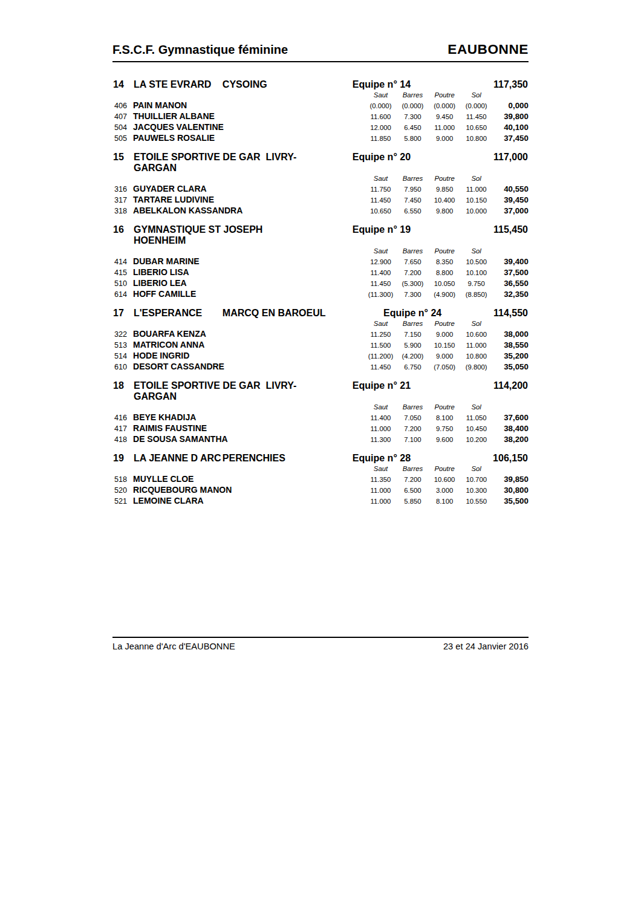F.S.C.F. Gymnastique féminine
EAUBONNE
| 14 | LA STE EVRARD | CYSOING | Equipe n° 14 | | 117,350 |
| | Saut | Barres | Poutre | Sol | |
| 406 | PAIN MANON | (0.000) | (0.000) | (0.000) | (0.000) | 0,000 |
| 407 | THUILLIER ALBANE | 11.600 | 7.300 | 9.450 | 11.450 | 39,800 |
| 504 | JACQUES VALENTINE | 12.000 | 6.450 | 11.000 | 10.650 | 40,100 |
| 505 | PAUWELS ROSALIE | 11.850 | 5.800 | 9.000 | 10.800 | 37,450 |
| 15 | ETOILE SPORTIVE DE GAR LIVRY-GARGAN | Equipe n° 20 | | 117,000 |
| | Saut | Barres | Poutre | Sol | |
| 316 | GUYADER CLARA | 11.750 | 7.950 | 9.850 | 11.000 | 40,550 |
| 317 | TARTARE LUDIVINE | 11.450 | 7.450 | 10.400 | 10.150 | 39,450 |
| 318 | ABELKALON KASSANDRA | 10.650 | 6.550 | 9.800 | 10.000 | 37,000 |
| 16 | GYMNASTIQUE ST JOSEPH HOENHEIM | Equipe n° 19 | | 115,450 |
| | Saut | Barres | Poutre | Sol | |
| 414 | DUBAR MARINE | 12.900 | 7.650 | 8.350 | 10.500 | 39,400 |
| 415 | LIBERIO LISA | 11.400 | 7.200 | 8.800 | 10.100 | 37,500 |
| 510 | LIBERIO LEA | 11.450 | (5.300) | 10.050 | 9.750 | 36,550 |
| 614 | HOFF CAMILLE | (11.300) | 7.300 | (4.900) | (8.850) | 32,350 |
| 17 | L'ESPERANCE | MARCQ EN BAROEUL | Equipe n° 24 | | 114,550 |
| | Saut | Barres | Poutre | Sol | |
| 322 | BOUARFA KENZA | 11.250 | 7.150 | 9.000 | 10.600 | 38,000 |
| 513 | MATRICON ANNA | 11.500 | 5.900 | 10.150 | 11.000 | 38,550 |
| 514 | HODE INGRID | (11.200) | (4.200) | 9.000 | 10.800 | 35,200 |
| 610 | DESORT CASSANDRE | 11.450 | 6.750 | (7.050) | (9.800) | 35,050 |
| 18 | ETOILE SPORTIVE DE GAR LIVRY-GARGAN | Equipe n° 21 | | 114,200 |
| | Saut | Barres | Poutre | Sol | |
| 416 | BEYE KHADIJA | 11.400 | 7.050 | 8.100 | 11.050 | 37,600 |
| 417 | RAIMIS FAUSTINE | 11.000 | 7.200 | 9.750 | 10.450 | 38,400 |
| 418 | DE SOUSA SAMANTHA | 11.300 | 7.100 | 9.600 | 10.200 | 38,200 |
| 19 | LA JEANNE D ARC | PERENCHIES | Equipe n° 28 | | 106,150 |
| | Saut | Barres | Poutre | Sol | |
| 518 | MUYLLE CLOE | 11.350 | 7.200 | 10.600 | 10.700 | 39,850 |
| 520 | RICQUEBOURG MANON | 11.000 | 6.500 | 3.000 | 10.300 | 30,800 |
| 521 | LEMOINE CLARA | 11.000 | 5.850 | 8.100 | 10.550 | 35,500 |
La Jeanne d'Arc d'EAUBONNE
23 et 24 Janvier 2016